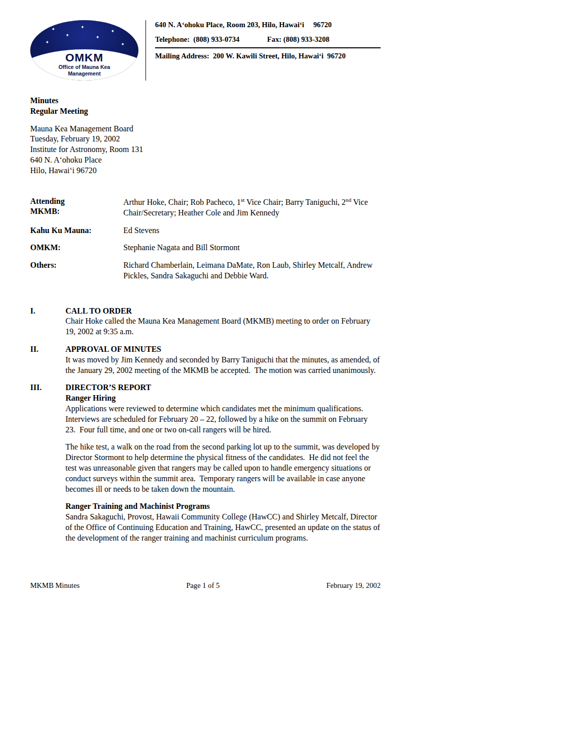✦ ✦ ✦ ✦ ✦ ✦ ✦
OMKM Office of Mauna Kea Management
640 N. Aʻohoku Place, Room 203, Hilo, Hawaiʻi 96720
Telephone: (808) 933-0734 Fax: (808) 933-3208
Mailing Address: 200 W. Kawili Street, Hilo, Hawaiʻi 96720
Minutes
Regular Meeting
Mauna Kea Management Board
Tuesday, February 19, 2002
Institute for Astronomy, Room 131
640 N. Aʻohoku Place
Hilo, Hawaiʻi 96720
| Attending MKMB: | Arthur Hoke, Chair; Rob Pacheco, 1 st Vice Chair; Barry Taniguchi, 2 nd Vice Chair/Secretary; Heather Cole and Jim Kennedy |
| Kahu Ku Mauna: | Ed Stevens |
| OMKM: | Stephanie Nagata and Bill Stormont |
| Others: | Richard Chamberlain, Leimana DaMate, Ron Laub, Shirley Metcalf, Andrew Pickles, Sandra Sakaguchi and Debbie Ward. |
| I. | CALL TO ORDER |
| | Chair Hoke called the Mauna Kea Management Board (MKMB) meeting to order on February 19, 2002 at 9:35 a.m. |
| II. | APPROVAL OF MINUTES |
| | It was moved by Jim Kennedy and seconded by Barry Taniguchi that the minutes, as amended, of the January 29, 2002 meeting of the MKMB be accepted. The motion was carried unanimously. |
| III. | DIRECTOR’S REPORT |
| | Ranger Hiring Applications were reviewed to determine which candidates met the minimum qualifications. Interviews are scheduled for February 20 – 22, followed by a hike on the summit on February 23. Four full time, and one or two on-call rangers will be hired. The hike test, a walk on the road from the second parking lot up to the summit, was developed by Director Stormont to help determine the physical fitness of the candidates. He did not feel the test was unreasonable given that rangers may be called upon to handle emergency situations or conduct surveys within the summit area. Temporary rangers will be available in case anyone becomes ill or needs to be taken down the mountain. Ranger Training and Machinist Programs Sandra Sakaguchi, Provost, Hawaii Community College (HawCC) and Shirley Metcalf, Director of the Office of Continuing Education and Training, HawCC, presented an update on the status of the development of the ranger training and machinist curriculum programs. |
MKMB Minutes
Page 1 of 5
February 19, 2002